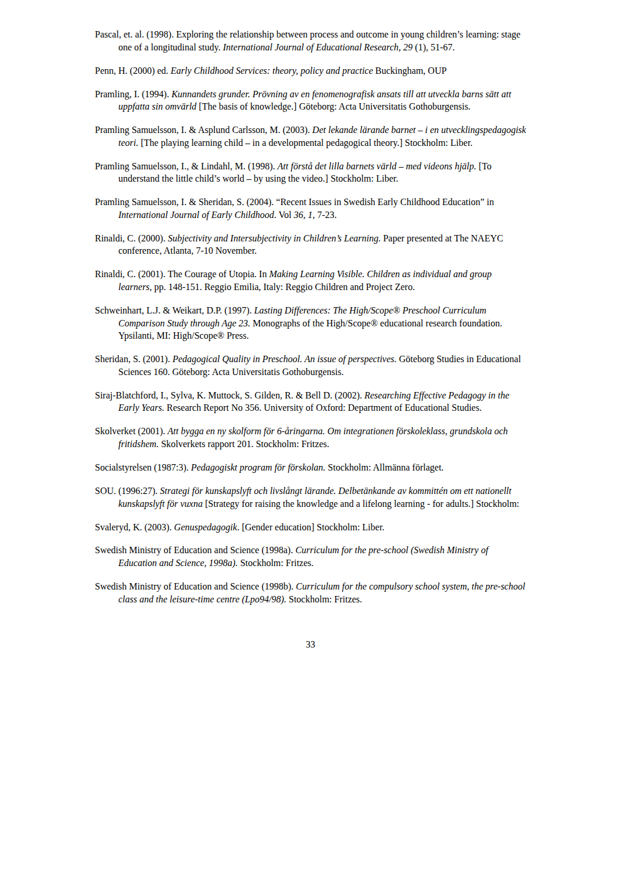Pascal, et. al. (1998). Exploring the relationship between process and outcome in young children’s learning: stage one of a longitudinal study. International Journal of Educational Research, 29 (1), 51-67.
Penn, H. (2000) ed. Early Childhood Services: theory, policy and practice Buckingham, OUP
Pramling, I. (1994). Kunnandets grunder. Prövning av en fenomenografisk ansats till att utveckla barns sätt att uppfatta sin omvärld [The basis of knowledge.] Göteborg: Acta Universitatis Gothoburgensis.
Pramling Samuelsson, I. & Asplund Carlsson, M. (2003). Det lekande lärande barnet – i en utvecklingspedagogisk teori. [The playing learning child – in a developmental pedagogical theory.] Stockholm: Liber.
Pramling Samuelsson, I., & Lindahl, M. (1998). Att förstå det lilla barnets värld – med videons hjälp. [To understand the little child’s world – by using the video.] Stockholm: Liber.
Pramling Samuelsson, I. & Sheridan, S. (2004). “Recent Issues in Swedish Early Childhood Education” in International Journal of Early Childhood. Vol 36, 1, 7-23.
Rinaldi, C. (2000). Subjectivity and Intersubjectivity in Children’s Learning. Paper presented at The NAEYC conference, Atlanta, 7-10 November.
Rinaldi, C. (2001). The Courage of Utopia. In Making Learning Visible. Children as individual and group learners, pp. 148-151. Reggio Emilia, Italy: Reggio Children and Project Zero.
Schweinhart, L.J. & Weikart, D.P. (1997). Lasting Differences: The High/Scope® Preschool Curriculum Comparison Study through Age 23. Monographs of the High/Scope® educational research foundation. Ypsilanti, MI: High/Scope® Press.
Sheridan, S. (2001). Pedagogical Quality in Preschool. An issue of perspectives. Göteborg Studies in Educational Sciences 160. Göteborg: Acta Universitatis Gothoburgensis.
Siraj-Blatchford, I., Sylva, K. Muttock, S. Gilden, R. & Bell D. (2002). Researching Effective Pedagogy in the Early Years. Research Report No 356. University of Oxford: Department of Educational Studies.
Skolverket (2001). Att bygga en ny skolform för 6-åringarna. Om integrationen förskoleklass, grundskola och fritidshem. Skolverkets rapport 201. Stockholm: Fritzes.
Socialstyrelsen (1987:3). Pedagogiskt program för förskolan. Stockholm: Allmänna förlaget.
SOU. (1996:27). Strategi för kunskapslyft och livslångt lärande. Delbetänkande av kommittén om ett nationellt kunskapslyft för vuxna [Strategy for raising the knowledge and a lifelong learning - for adults.] Stockholm:
Svaleryd, K. (2003). Genuspedagogik. [Gender education] Stockholm: Liber.
Swedish Ministry of Education and Science (1998a). Curriculum for the pre-school (Swedish Ministry of Education and Science, 1998a). Stockholm: Fritzes.
Swedish Ministry of Education and Science (1998b). Curriculum for the compulsory school system, the pre-school class and the leisure-time centre (Lpo94/98). Stockholm: Fritzes.
33